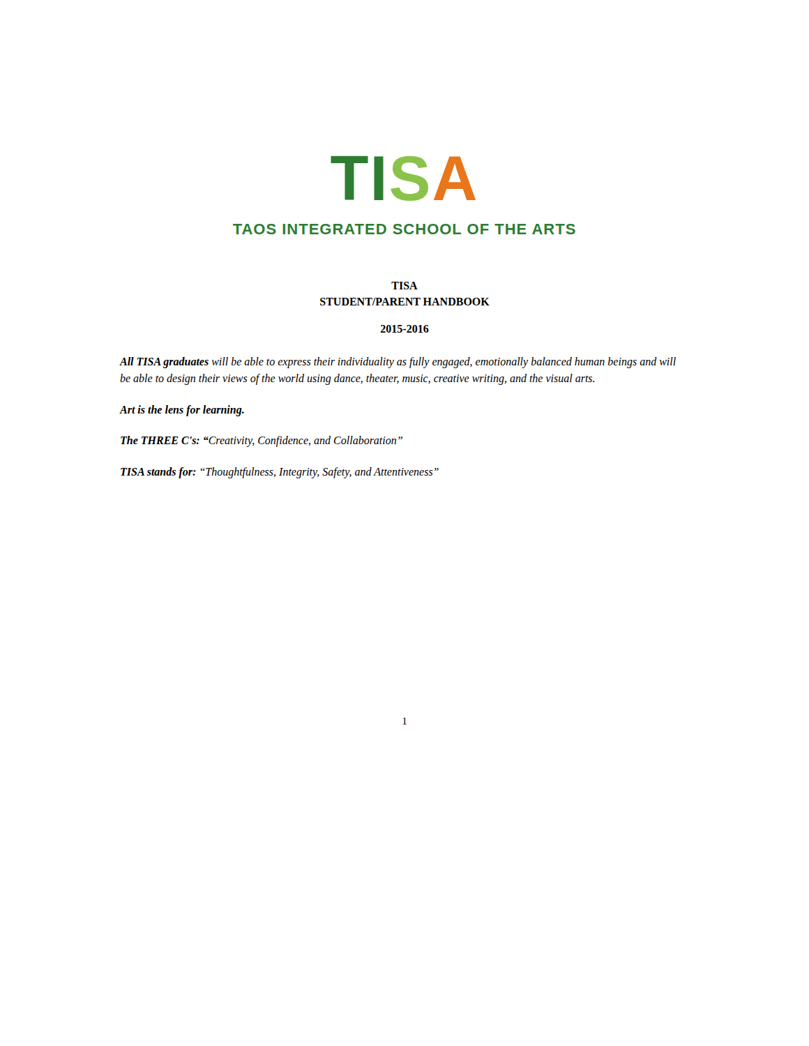TISA
TAOS INTEGRATED SCHOOL OF THE ARTS
TISA
STUDENT/PARENT HANDBOOK
2015-2016
All TISA graduates will be able to express their individuality as fully engaged, emotionally balanced human beings and will be able to design their views of the world using dance, theater, music, creative writing, and the visual arts.
Art is the lens for learning.
The THREE C's: “Creativity, Confidence, and Collaboration”
TISA stands for: “Thoughtfulness, Integrity, Safety, and Attentiveness”
1